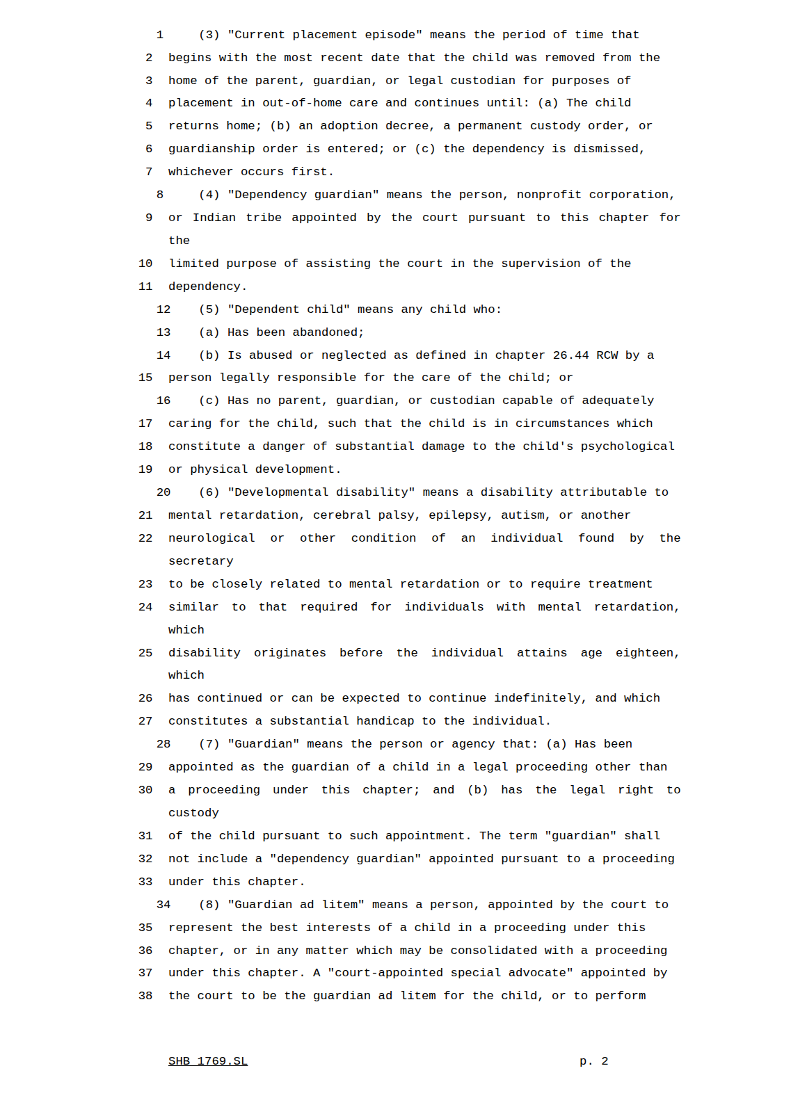(3) "Current placement episode" means the period of time that
begins with the most recent date that the child was removed from the
home of the parent, guardian, or legal custodian for purposes of
placement in out-of-home care and continues until: (a) The child
returns home; (b) an adoption decree, a permanent custody order, or
guardianship order is entered; or (c) the dependency is dismissed,
whichever occurs first.
(4) "Dependency guardian" means the person, nonprofit corporation,
or Indian tribe appointed by the court pursuant to this chapter for the
limited purpose of assisting the court in the supervision of the
dependency.
(5) "Dependent child" means any child who:
(a) Has been abandoned;
(b) Is abused or neglected as defined in chapter 26.44 RCW by a
person legally responsible for the care of the child; or
(c) Has no parent, guardian, or custodian capable of adequately
caring for the child, such that the child is in circumstances which
constitute a danger of substantial damage to the child's psychological
or physical development.
(6) "Developmental disability" means a disability attributable to
mental retardation, cerebral palsy, epilepsy, autism, or another
neurological or other condition of an individual found by the secretary
to be closely related to mental retardation or to require treatment
similar to that required for individuals with mental retardation, which
disability originates before the individual attains age eighteen, which
has continued or can be expected to continue indefinitely, and which
constitutes a substantial handicap to the individual.
(7) "Guardian" means the person or agency that: (a) Has been
appointed as the guardian of a child in a legal proceeding other than
a proceeding under this chapter; and (b) has the legal right to custody
of the child pursuant to such appointment. The term "guardian" shall
not include a "dependency guardian" appointed pursuant to a proceeding
under this chapter.
(8) "Guardian ad litem" means a person, appointed by the court to
represent the best interests of a child in a proceeding under this
chapter, or in any matter which may be consolidated with a proceeding
under this chapter. A "court-appointed special advocate" appointed by
the court to be the guardian ad litem for the child, or to perform
SHB 1769.SL p. 2